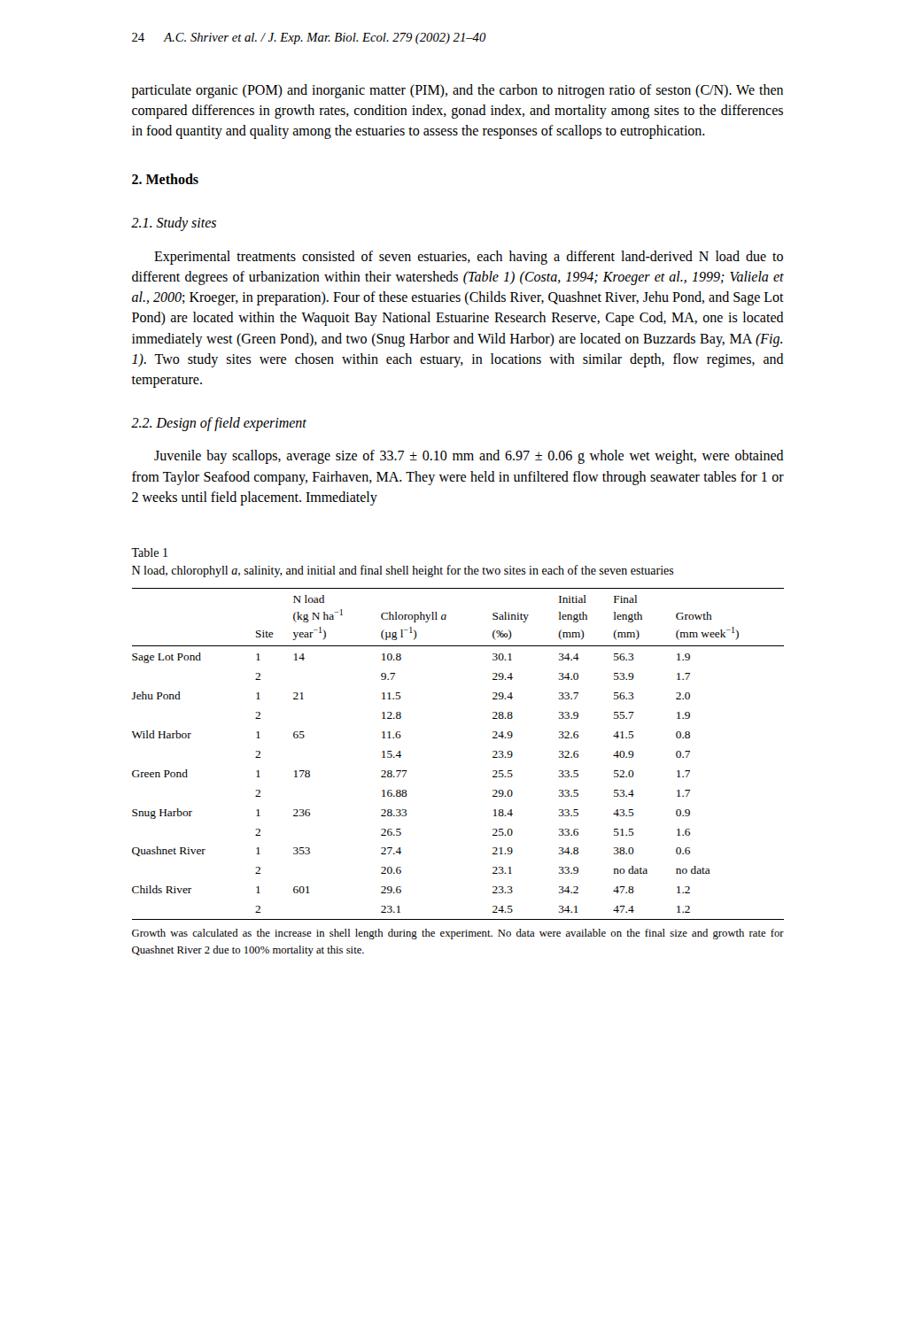24 A.C. Shriver et al. / J. Exp. Mar. Biol. Ecol. 279 (2002) 21–40
particulate organic (POM) and inorganic matter (PIM), and the carbon to nitrogen ratio of seston (C/N). We then compared differences in growth rates, condition index, gonad index, and mortality among sites to the differences in food quantity and quality among the estuaries to assess the responses of scallops to eutrophication.
2. Methods
2.1. Study sites
Experimental treatments consisted of seven estuaries, each having a different land-derived N load due to different degrees of urbanization within their watersheds (Table 1) (Costa, 1994; Kroeger et al., 1999; Valiela et al., 2000; Kroeger, in preparation). Four of these estuaries (Childs River, Quashnet River, Jehu Pond, and Sage Lot Pond) are located within the Waquoit Bay National Estuarine Research Reserve, Cape Cod, MA, one is located immediately west (Green Pond), and two (Snug Harbor and Wild Harbor) are located on Buzzards Bay, MA (Fig. 1). Two study sites were chosen within each estuary, in locations with similar depth, flow regimes, and temperature.
2.2. Design of field experiment
Juvenile bay scallops, average size of 33.7 ± 0.10 mm and 6.97 ± 0.06 g whole wet weight, were obtained from Taylor Seafood company, Fairhaven, MA. They were held in unfiltered flow through seawater tables for 1 or 2 weeks until field placement. Immediately
Table 1
N load, chlorophyll a, salinity, and initial and final shell height for the two sites in each of the seven estuaries
| | Site | N load (kg N ha −1 year −1 ) | Chlorophyll a (µg l −1 ) | Salinity (‰) | Initial length (mm) | Final length (mm) | Growth (mm week −1 ) |
| --- | --- | --- | --- | --- | --- | --- | --- |
| Sage Lot Pond | 1 | 14 | 10.8 | 30.1 | 34.4 | 56.3 | 1.9 |
| | 2 | | 9.7 | 29.4 | 34.0 | 53.9 | 1.7 |
| Jehu Pond | 1 | 21 | 11.5 | 29.4 | 33.7 | 56.3 | 2.0 |
| | 2 | | 12.8 | 28.8 | 33.9 | 55.7 | 1.9 |
| Wild Harbor | 1 | 65 | 11.6 | 24.9 | 32.6 | 41.5 | 0.8 |
| | 2 | | 15.4 | 23.9 | 32.6 | 40.9 | 0.7 |
| Green Pond | 1 | 178 | 28.77 | 25.5 | 33.5 | 52.0 | 1.7 |
| | 2 | | 16.88 | 29.0 | 33.5 | 53.4 | 1.7 |
| Snug Harbor | 1 | 236 | 28.33 | 18.4 | 33.5 | 43.5 | 0.9 |
| | 2 | | 26.5 | 25.0 | 33.6 | 51.5 | 1.6 |
| Quashnet River | 1 | 353 | 27.4 | 21.9 | 34.8 | 38.0 | 0.6 |
| | 2 | | 20.6 | 23.1 | 33.9 | no data | no data |
| Childs River | 1 | 601 | 29.6 | 23.3 | 34.2 | 47.8 | 1.2 |
| | 2 | | 23.1 | 24.5 | 34.1 | 47.4 | 1.2 |
Growth was calculated as the increase in shell length during the experiment. No data were available on the final size and growth rate for Quashnet River 2 due to 100% mortality at this site.